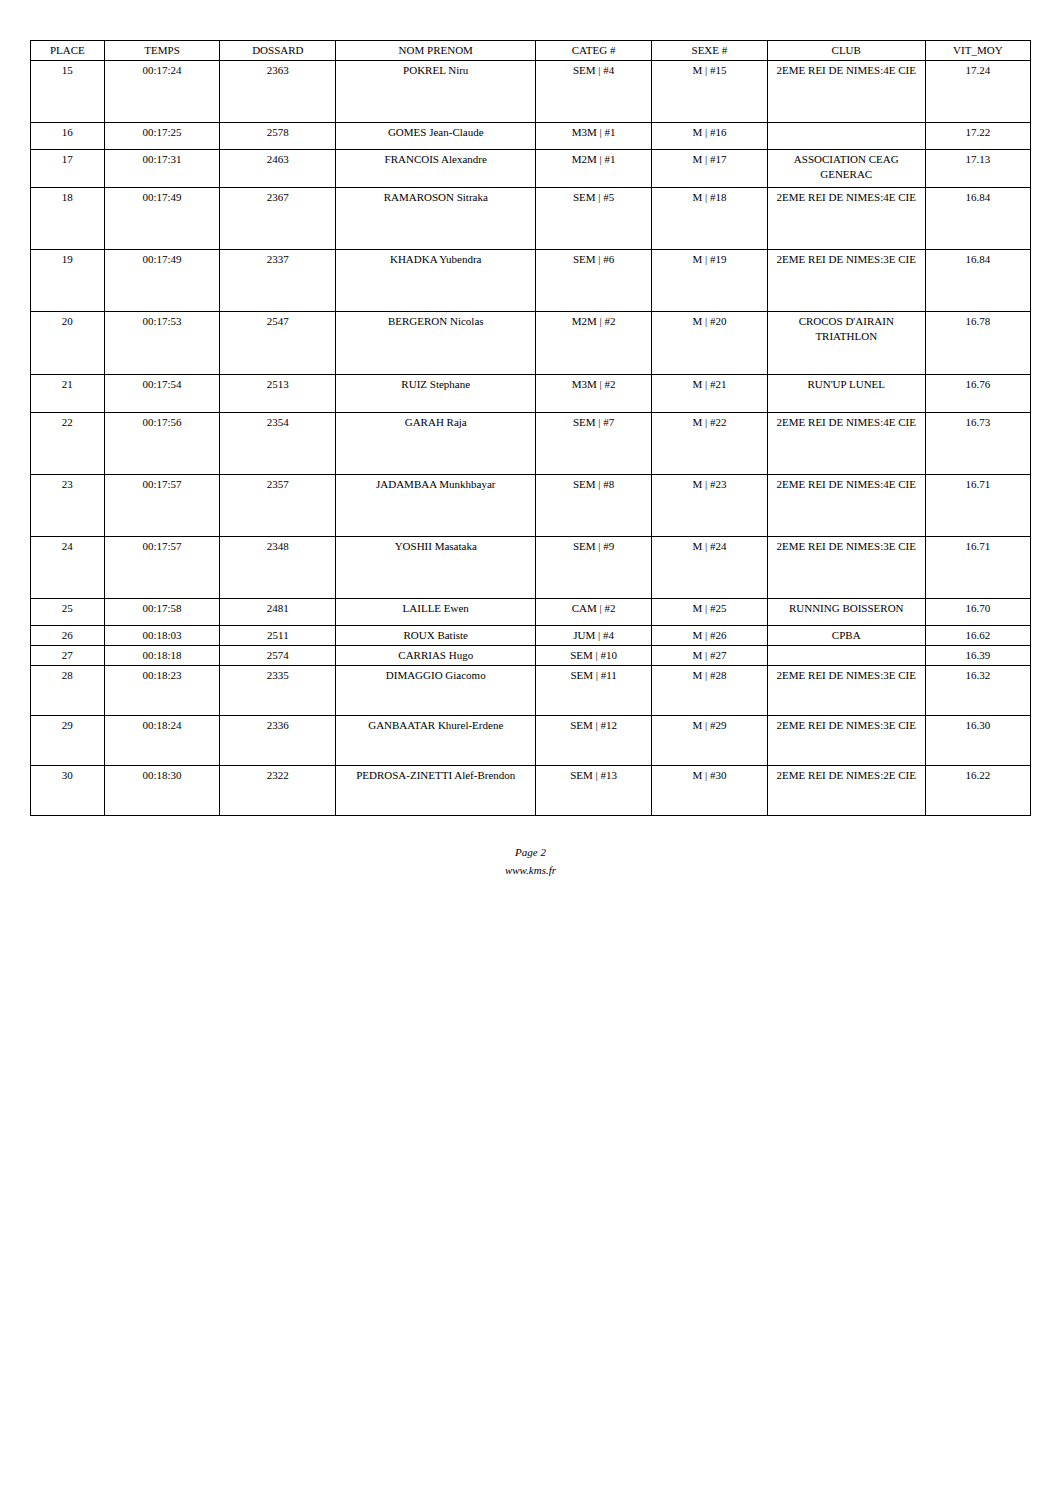| PLACE | TEMPS | DOSSARD | NOM PRENOM | CATEG # | SEXE # | CLUB | VIT_MOY |
| --- | --- | --- | --- | --- | --- | --- | --- |
| 15 | 00:17:24 | 2363 | POKREL Niru | SEM / #4 | M / #15 | 2EME REI DE NIMES:4E CIE | 17.24 |
| 16 | 00:17:25 | 2578 | GOMES Jean-Claude | M3M / #1 | M / #16 | | 17.22 |
| 17 | 00:17:31 | 2463 | FRANCOIS Alexandre | M2M / #1 | M / #17 | ASSOCIATION CEAG GENERAC | 17.13 |
| 18 | 00:17:49 | 2367 | RAMAROSON Sitraka | SEM / #5 | M / #18 | 2EME REI DE NIMES:4E CIE | 16.84 |
| 19 | 00:17:49 | 2337 | KHADKA Yubendra | SEM / #6 | M / #19 | 2EME REI DE NIMES:3E CIE | 16.84 |
| 20 | 00:17:53 | 2547 | BERGERON Nicolas | M2M / #2 | M / #20 | CROCOS D'AIRAIN TRIATHLON | 16.78 |
| 21 | 00:17:54 | 2513 | RUIZ Stephane | M3M / #2 | M / #21 | RUN'UP LUNEL | 16.76 |
| 22 | 00:17:56 | 2354 | GARAH Raja | SEM / #7 | M / #22 | 2EME REI DE NIMES:4E CIE | 16.73 |
| 23 | 00:17:57 | 2357 | JADAMBAA Munkhbayar | SEM / #8 | M / #23 | 2EME REI DE NIMES:4E CIE | 16.71 |
| 24 | 00:17:57 | 2348 | YOSHII Masataka | SEM / #9 | M / #24 | 2EME REI DE NIMES:3E CIE | 16.71 |
| 25 | 00:17:58 | 2481 | LAILLE Ewen | CAM / #2 | M / #25 | RUNNING BOISSERON | 16.70 |
| 26 | 00:18:03 | 2511 | ROUX Batiste | JUM / #4 | M / #26 | CPBA | 16.62 |
| 27 | 00:18:18 | 2574 | CARRIAS Hugo | SEM / #10 | M / #27 | | 16.39 |
| 28 | 00:18:23 | 2335 | DIMAGGIO Giacomo | SEM / #11 | M / #28 | 2EME REI DE NIMES:3E CIE | 16.32 |
| 29 | 00:18:24 | 2336 | GANBAATAR Khurel-Erdene | SEM / #12 | M / #29 | 2EME REI DE NIMES:3E CIE | 16.30 |
| 30 | 00:18:30 | 2322 | PEDROSA-ZINETTI Alef-Brendon | SEM / #13 | M / #30 | 2EME REI DE NIMES:2E CIE | 16.22 |
Page 2
www.kms.fr